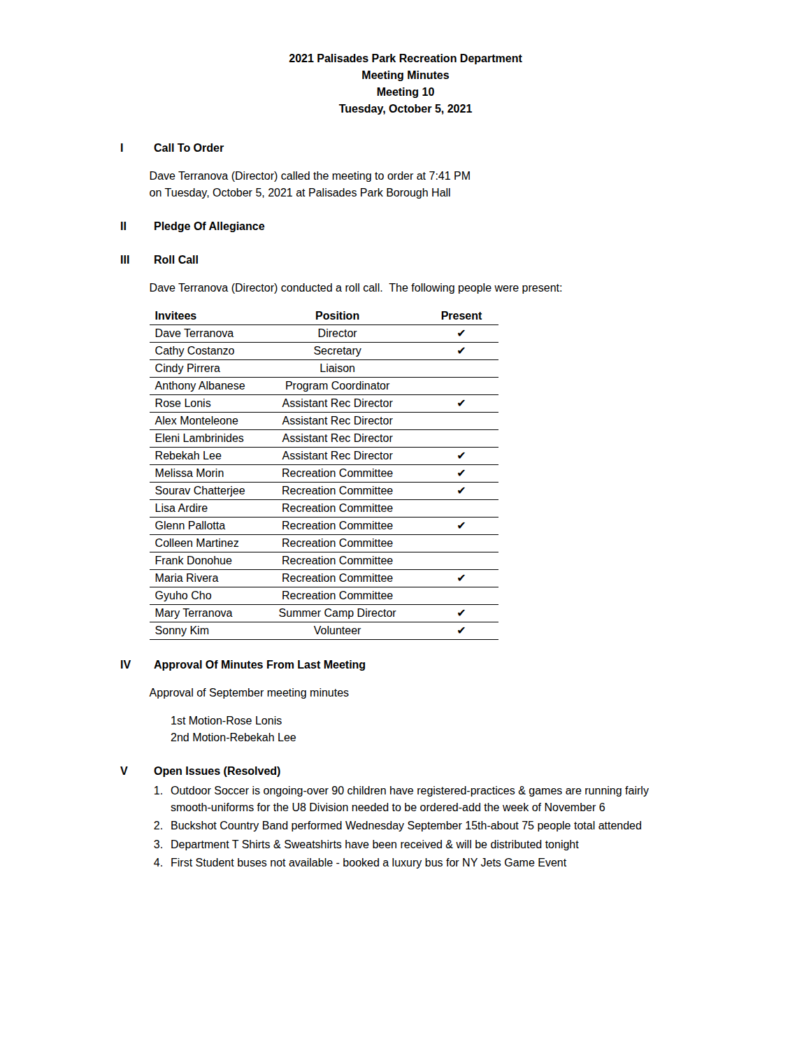2021 Palisades Park Recreation Department
Meeting Minutes
Meeting 10
Tuesday, October 5, 2021
ICall To Order
Dave Terranova (Director) called the meeting to order at 7:41 PM
on Tuesday, October 5, 2021 at Palisades Park Borough Hall
II Pledge Of Allegiance
III Roll Call
Dave Terranova (Director) conducted a roll call. The following people were present:
| Invitees | Position | Present |
| --- | --- | --- |
| Dave Terranova | Director | ✔ |
| Cathy Costanzo | Secretary | ✔ |
| Cindy Pirrera | Liaison | |
| Anthony Albanese | Program Coordinator | |
| Rose Lonis | Assistant Rec Director | ✔ |
| Alex Monteleone | Assistant Rec Director | |
| Eleni Lambrinides | Assistant Rec Director | |
| Rebekah Lee | Assistant Rec Director | ✔ |
| Melissa Morin | Recreation Committee | ✔ |
| Sourav Chatterjee | Recreation Committee | ✔ |
| Lisa Ardire | Recreation Committee | |
| Glenn Pallotta | Recreation Committee | ✔ |
| Colleen Martinez | Recreation Committee | |
| Frank Donohue | Recreation Committee | |
| Maria Rivera | Recreation Committee | ✔ |
| Gyuho Cho | Recreation Committee | |
| Mary Terranova | Summer Camp Director | ✔ |
| Sonny Kim | Volunteer | ✔ |
IV Approval Of Minutes From Last Meeting
Approval of September meeting minutes
1st Motion-Rose Lonis
2nd Motion-Rebekah Lee
VOpen Issues (Resolved)
Outdoor Soccer is ongoing-over 90 children have registered-practices & games are running fairly smooth-uniforms for the U8 Division needed to be ordered-add the week of November 6
Buckshot Country Band performed Wednesday September 15th-about 75 people total attended
Department T Shirts & Sweatshirts have been received & will be distributed tonight
First Student buses not available - booked a luxury bus for NY Jets Game Event